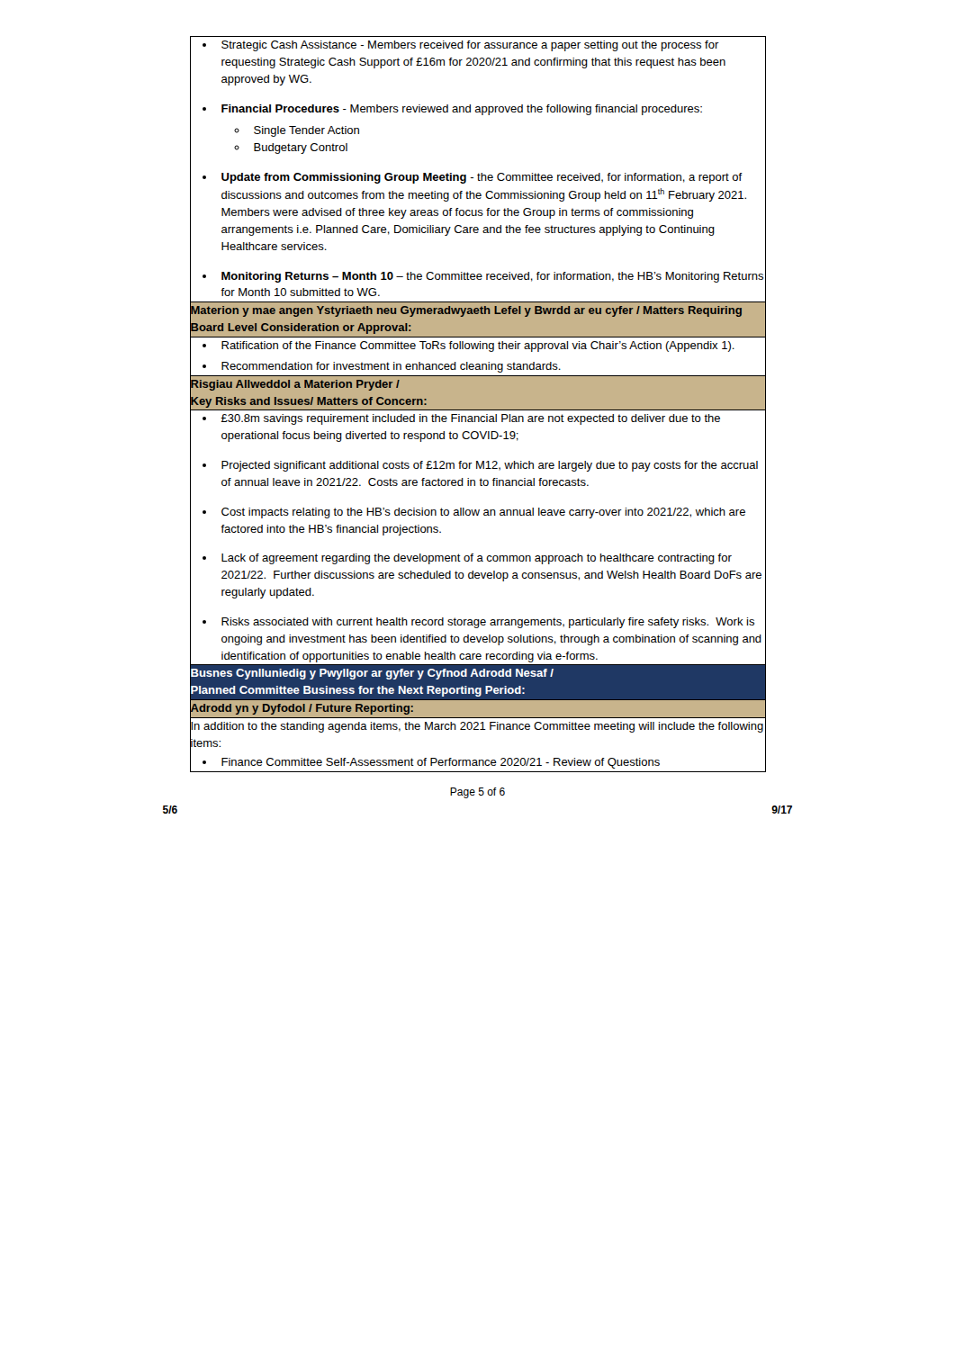| Strategic Cash Assistance - Members received for assurance a paper setting out the process for requesting Strategic Cash Support of £16m for 2020/21 and confirming that this request has been approved by WG. Financial Procedures - Members reviewed and approved the following financial procedures: Single Tender Action Budgetary Control Update from Commissioning Group Meeting - the Committee received, for information, a report of discussions and outcomes from the meeting of the Commissioning Group held on 11 th February 2021. Members were advised of three key areas of focus for the Group in terms of commissioning arrangements i.e. Planned Care, Domiciliary Care and the fee structures applying to Continuing Healthcare services. Monitoring Returns – Month 10 – the Committee received, for information, the HB’s Monitoring Returns for Month 10 submitted to WG. |
| Materion y mae angen Ystyriaeth neu Gymeradwyaeth Lefel y Bwrdd ar eu cyfer / Matters Requiring Board Level Consideration or Approval: |
| Ratification of the Finance Committee ToRs following their approval via Chair’s Action (Appendix 1). Recommendation for investment in enhanced cleaning standards. |
| Risgiau Allweddol a Materion Pryder / Key Risks and Issues/ Matters of Concern: |
| £30.8m savings requirement included in the Financial Plan are not expected to deliver due to the operational focus being diverted to respond to COVID-19; Projected significant additional costs of £12m for M12, which are largely due to pay costs for the accrual of annual leave in 2021/22. Costs are factored in to financial forecasts. Cost impacts relating to the HB’s decision to allow an annual leave carry-over into 2021/22, which are factored into the HB’s financial projections. Lack of agreement regarding the development of a common approach to healthcare contracting for 2021/22. Further discussions are scheduled to develop a consensus, and Welsh Health Board DoFs are regularly updated. Risks associated with current health record storage arrangements, particularly fire safety risks. Work is ongoing and investment has been identified to develop solutions, through a combination of scanning and identification of opportunities to enable health care recording via e-forms. |
| Busnes Cynlluniedig y Pwyllgor ar gyfer y Cyfnod Adrodd Nesaf / Planned Committee Business for the Next Reporting Period: |
| Adrodd yn y Dyfodol / Future Reporting: |
| In addition to the standing agenda items, the March 2021 Finance Committee meeting will include the following items: Finance Committee Self-Assessment of Performance 2020/21 - Review of Questions |
Page 5 of 6
5/6
9/17